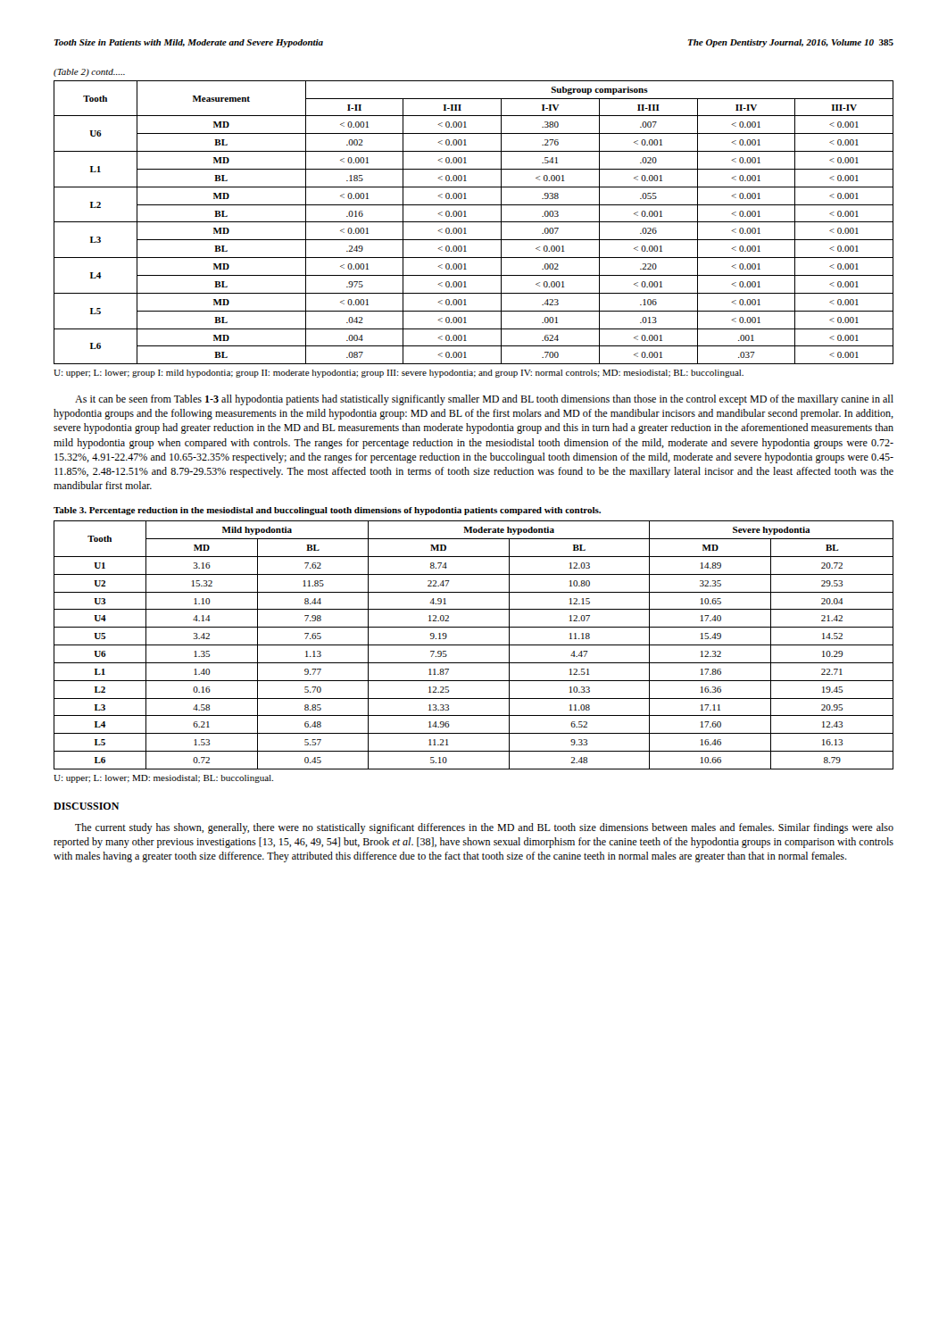Tooth Size in Patients with Mild, Moderate and Severe Hypodontia
The Open Dentistry Journal, 2016, Volume 10 385
(Table 2) contd.....
| Tooth | Measurement | Subgroup comparisons |
| --- | --- | --- |
| I-II | I-III | I-IV | II-III | II-IV | III-IV |
| U6 | MD | < 0.001 | < 0.001 | .380 | .007 | < 0.001 | < 0.001 |
| BL | .002 | < 0.001 | .276 | < 0.001 | < 0.001 | < 0.001 |
| L1 | MD | < 0.001 | < 0.001 | .541 | .020 | < 0.001 | < 0.001 |
| BL | .185 | < 0.001 | < 0.001 | < 0.001 | < 0.001 | < 0.001 |
| L2 | MD | < 0.001 | < 0.001 | .938 | .055 | < 0.001 | < 0.001 |
| BL | .016 | < 0.001 | .003 | < 0.001 | < 0.001 | < 0.001 |
| L3 | MD | < 0.001 | < 0.001 | .007 | .026 | < 0.001 | < 0.001 |
| BL | .249 | < 0.001 | < 0.001 | < 0.001 | < 0.001 | < 0.001 |
| L4 | MD | < 0.001 | < 0.001 | .002 | .220 | < 0.001 | < 0.001 |
| BL | .975 | < 0.001 | < 0.001 | < 0.001 | < 0.001 | < 0.001 |
| L5 | MD | < 0.001 | < 0.001 | .423 | .106 | < 0.001 | < 0.001 |
| BL | .042 | < 0.001 | .001 | .013 | < 0.001 | < 0.001 |
| L6 | MD | .004 | < 0.001 | .624 | < 0.001 | .001 | < 0.001 |
| BL | .087 | < 0.001 | .700 | < 0.001 | .037 | < 0.001 |
U: upper; L: lower; group I: mild hypodontia; group II: moderate hypodontia; group III: severe hypodontia; and group IV: normal controls; MD: mesiodistal; BL: buccolingual.
As it can be seen from Tables 1-3 all hypodontia patients had statistically significantly smaller MD and BL tooth dimensions than those in the control except MD of the maxillary canine in all hypodontia groups and the following measurements in the mild hypodontia group: MD and BL of the first molars and MD of the mandibular incisors and mandibular second premolar. In addition, severe hypodontia group had greater reduction in the MD and BL measurements than moderate hypodontia group and this in turn had a greater reduction in the aforementioned measurements than mild hypodontia group when compared with controls. The ranges for percentage reduction in the mesiodistal tooth dimension of the mild, moderate and severe hypodontia groups were 0.72-15.32%, 4.91-22.47% and 10.65-32.35% respectively; and the ranges for percentage reduction in the buccolingual tooth dimension of the mild, moderate and severe hypodontia groups were 0.45-11.85%, 2.48-12.51% and 8.79-29.53% respectively. The most affected tooth in terms of tooth size reduction was found to be the maxillary lateral incisor and the least affected tooth was the mandibular first molar.
Table 3. Percentage reduction in the mesiodistal and buccolingual tooth dimensions of hypodontia patients compared with controls.
| Tooth | Mild hypodontia | Moderate hypodontia | Severe hypodontia |
| --- | --- | --- | --- |
| MD | BL | MD | BL | MD | BL |
| U1 | 3.16 | 7.62 | 8.74 | 12.03 | 14.89 | 20.72 |
| U2 | 15.32 | 11.85 | 22.47 | 10.80 | 32.35 | 29.53 |
| U3 | 1.10 | 8.44 | 4.91 | 12.15 | 10.65 | 20.04 |
| U4 | 4.14 | 7.98 | 12.02 | 12.07 | 17.40 | 21.42 |
| U5 | 3.42 | 7.65 | 9.19 | 11.18 | 15.49 | 14.52 |
| U6 | 1.35 | 1.13 | 7.95 | 4.47 | 12.32 | 10.29 |
| L1 | 1.40 | 9.77 | 11.87 | 12.51 | 17.86 | 22.71 |
| L2 | 0.16 | 5.70 | 12.25 | 10.33 | 16.36 | 19.45 |
| L3 | 4.58 | 8.85 | 13.33 | 11.08 | 17.11 | 20.95 |
| L4 | 6.21 | 6.48 | 14.96 | 6.52 | 17.60 | 12.43 |
| L5 | 1.53 | 5.57 | 11.21 | 9.33 | 16.46 | 16.13 |
| L6 | 0.72 | 0.45 | 5.10 | 2.48 | 10.66 | 8.79 |
U: upper; L: lower; MD: mesiodistal; BL: buccolingual.
Discussion
The current study has shown, generally, there were no statistically significant differences in the MD and BL tooth size dimensions between males and females. Similar findings were also reported by many other previous investigations [13, 15, 46, 49, 54] but, Brook et al. [38], have shown sexual dimorphism for the canine teeth of the hypodontia groups in comparison with controls with males having a greater tooth size difference. They attributed this difference due to the fact that tooth size of the canine teeth in normal males are greater than that in normal females.